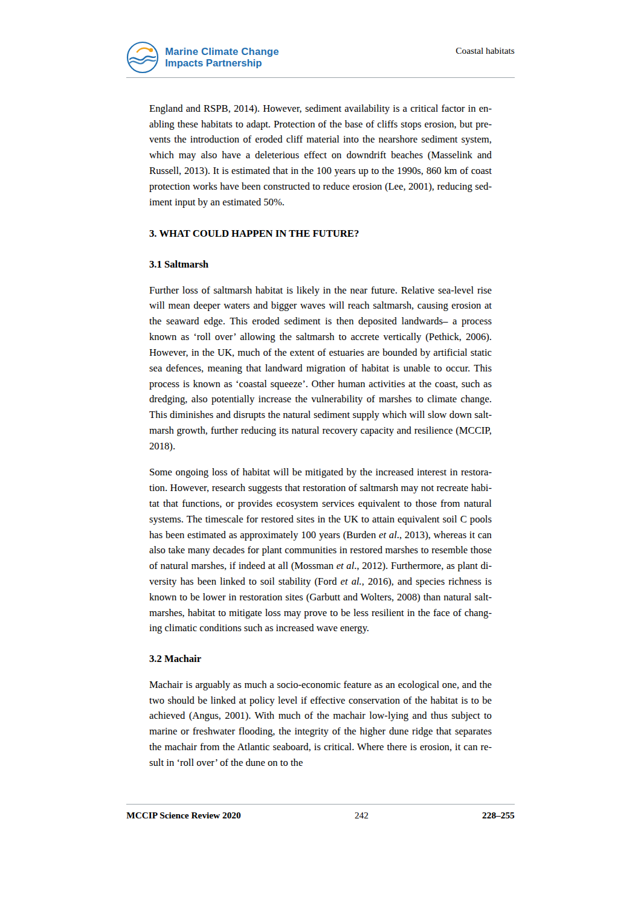Marine Climate Change
Impacts Partnership
Coastal habitats
England and RSPB, 2014). However, sediment availability is a critical factor in enabling these habitats to adapt. Protection of the base of cliffs stops erosion, but prevents the introduction of eroded cliff material into the nearshore sediment system, which may also have a deleterious effect on downdrift beaches (Masselink and Russell, 2013). It is estimated that in the 100 years up to the 1990s, 860 km of coast protection works have been constructed to reduce erosion (Lee, 2001), reducing sediment input by an estimated 50%.
3. WHAT COULD HAPPEN IN THE FUTURE?
3.1 Saltmarsh
Further loss of saltmarsh habitat is likely in the near future. Relative sea-level rise will mean deeper waters and bigger waves will reach saltmarsh, causing erosion at the seaward edge. This eroded sediment is then deposited landwards– a process known as ‘roll over’ allowing the saltmarsh to accrete vertically (Pethick, 2006). However, in the UK, much of the extent of estuaries are bounded by artificial static sea defences, meaning that landward migration of habitat is unable to occur. This process is known as ‘coastal squeeze’. Other human activities at the coast, such as dredging, also potentially increase the vulnerability of marshes to climate change. This diminishes and disrupts the natural sediment supply which will slow down saltmarsh growth, further reducing its natural recovery capacity and resilience (MCCIP, 2018).
Some ongoing loss of habitat will be mitigated by the increased interest in restoration. However, research suggests that restoration of saltmarsh may not recreate habitat that functions, or provides ecosystem services equivalent to those from natural systems. The timescale for restored sites in the UK to attain equivalent soil C pools has been estimated as approximately 100 years (Burden et al., 2013), whereas it can also take many decades for plant communities in restored marshes to resemble those of natural marshes, if indeed at all (Mossman et al., 2012). Furthermore, as plant diversity has been linked to soil stability (Ford et al., 2016), and species richness is known to be lower in restoration sites (Garbutt and Wolters, 2008) than natural saltmarshes, habitat to mitigate loss may prove to be less resilient in the face of changing climatic conditions such as increased wave energy.
3.2 Machair
Machair is arguably as much a socio-economic feature as an ecological one, and the two should be linked at policy level if effective conservation of the habitat is to be achieved (Angus, 2001). With much of the machair low-lying and thus subject to marine or freshwater flooding, the integrity of the higher dune ridge that separates the machair from the Atlantic seaboard, is critical. Where there is erosion, it can result in ‘roll over’ of the dune on to the
MCCIP Science Review 2020
242
228–255